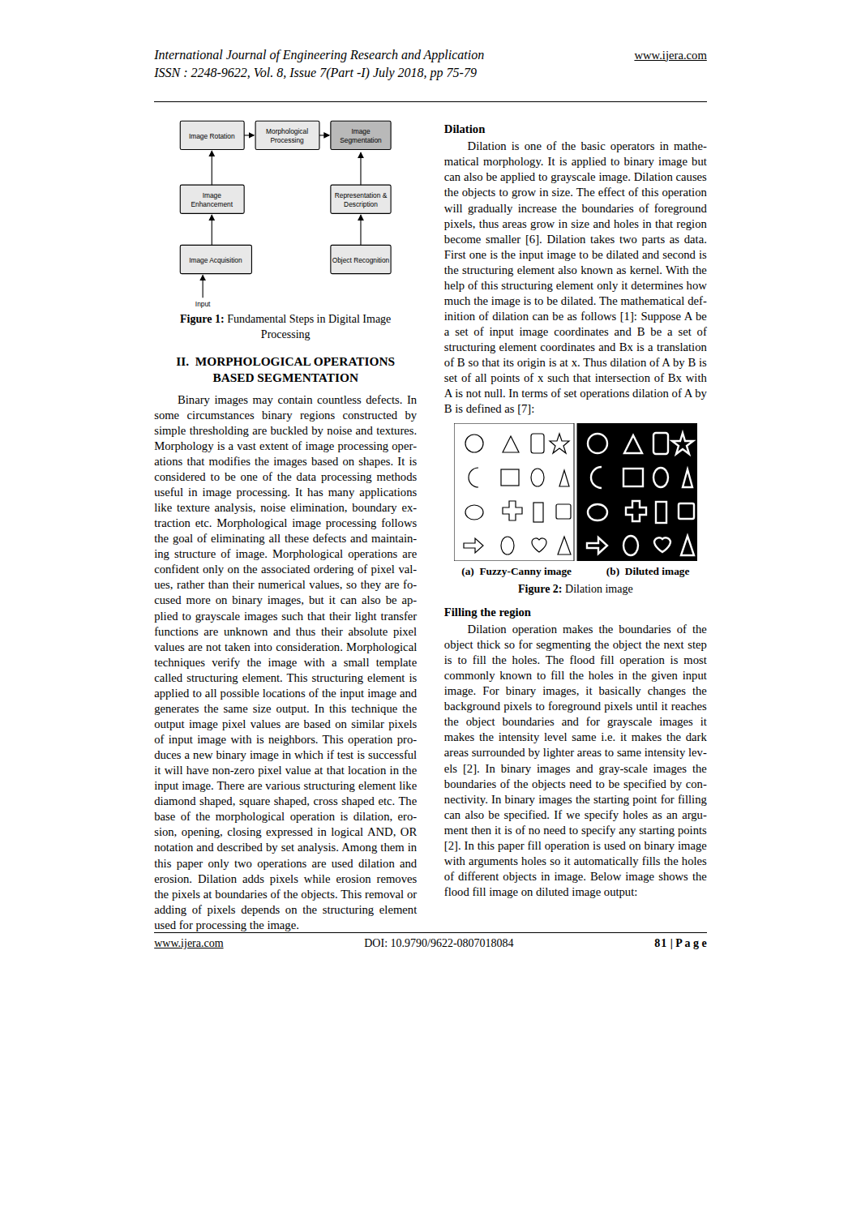International Journal of Engineering Research and Application www.ijera.com
ISSN : 2248-9622, Vol. 8, Issue 7(Part -I) July 2018, pp 75-79
Image Rotation Morphological Processing Image Segmentation Image Enhancement Representation & Description Image Acquisition Object Recognition Input
Figure 1: Fundamental Steps in Digital Image Processing
II. Morphological Operations Based Segmentation
Binary images may contain countless defects. In some circumstances binary regions constructed by simple thresholding are buckled by noise and textures. Morphology is a vast extent of image processing operations that modifies the images based on shapes. It is considered to be one of the data processing methods useful in image processing. It has many applications like texture analysis, noise elimination, boundary extraction etc. Morphological image processing follows the goal of eliminating all these defects and maintaining structure of image. Morphological operations are confident only on the associated ordering of pixel values, rather than their numerical values, so they are focused more on binary images, but it can also be applied to grayscale images such that their light transfer functions are unknown and thus their absolute pixel values are not taken into consideration. Morphological techniques verify the image with a small template called structuring element. This structuring element is applied to all possible locations of the input image and generates the same size output. In this technique the output image pixel values are based on similar pixels of input image with is neighbors. This operation produces a new binary image in which if test is successful it will have non-zero pixel value at that location in the input image. There are various structuring element like diamond shaped, square shaped, cross shaped etc. The base of the morphological operation is dilation, erosion, opening, closing expressed in logical AND, OR notation and described by set analysis. Among them in this paper only two operations are used dilation and erosion. Dilation adds pixels while erosion removes the pixels at boundaries of the objects. This removal or adding of pixels depends on the structuring element used for processing the image.
Dilation
Dilation is one of the basic operators in mathematical morphology. It is applied to binary image but can also be applied to grayscale image. Dilation causes the objects to grow in size. The effect of this operation will gradually increase the boundaries of foreground pixels, thus areas grow in size and holes in that region become smaller [6]. Dilation takes two parts as data. First one is the input image to be dilated and second is the structuring element also known as kernel. With the help of this structuring element only it determines how much the image is to be dilated. The mathematical definition of dilation can be as follows [1]: Suppose A be a set of input image coordinates and B be a set of structuring element coordinates and Bx is a translation of B so that its origin is at x. Thus dilation of A by B is set of all points of x such that intersection of Bx with A is not null. In terms of set operations dilation of A by B is defined as [7]:
(a) Fuzzy-Canny image (b) Diluted image
Figure 2: Dilation image
Filling the region
Dilation operation makes the boundaries of the object thick so for segmenting the object the next step is to fill the holes. The flood fill operation is most commonly known to fill the holes in the given input image. For binary images, it basically changes the background pixels to foreground pixels until it reaches the object boundaries and for grayscale images it makes the intensity level same i.e. it makes the dark areas surrounded by lighter areas to same intensity levels [2]. In binary images and gray-scale images the boundaries of the objects need to be specified by connectivity. In binary images the starting point for filling can also be specified. If we specify holes as an argument then it is of no need to specify any starting points [2]. In this paper fill operation is used on binary image with arguments holes so it automatically fills the holes of different objects in image. Below image shows the flood fill image on diluted image output:
www.ijera.com DOI: 10.9790/9622-0807018084 81 | P a g e